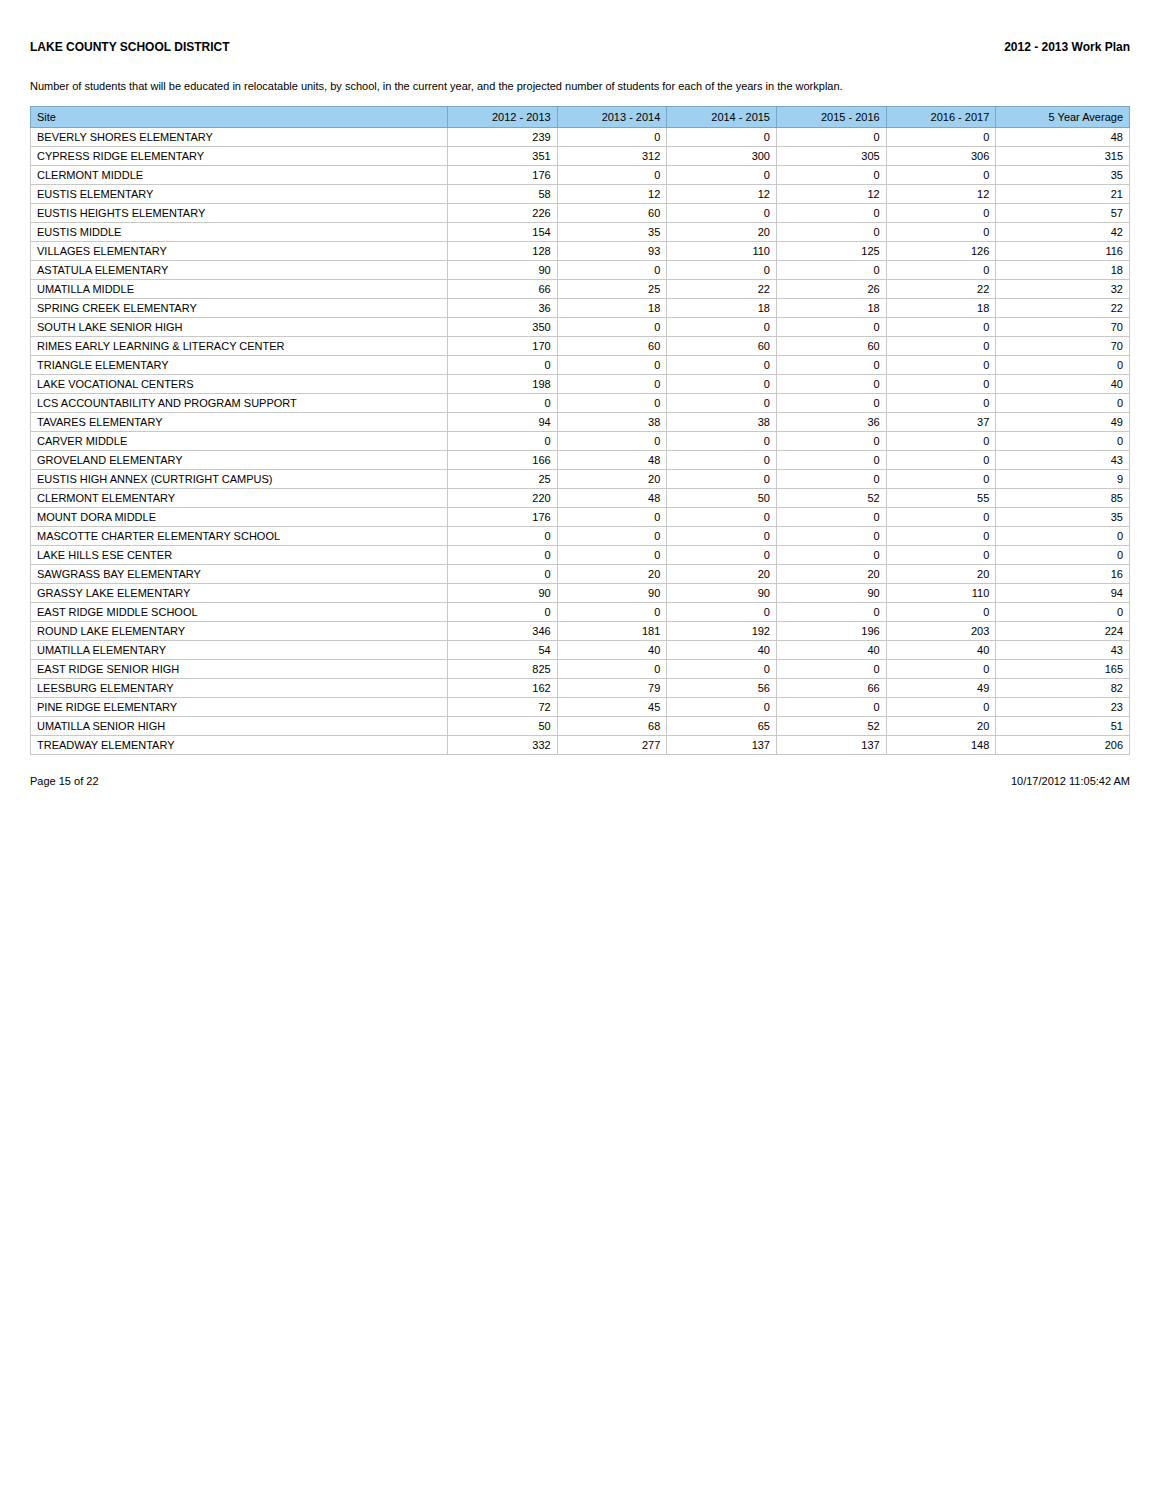LAKE COUNTY SCHOOL DISTRICT 2012 - 2013 Work Plan
Number of students that will be educated in relocatable units, by school, in the current year, and the projected number of students for each of the years in the workplan.
| Site | 2012 - 2013 | 2013 - 2014 | 2014 - 2015 | 2015 - 2016 | 2016 - 2017 | 5 Year Average |
| --- | --- | --- | --- | --- | --- | --- |
| BEVERLY SHORES ELEMENTARY | 239 | 0 | 0 | 0 | 0 | 48 |
| CYPRESS RIDGE ELEMENTARY | 351 | 312 | 300 | 305 | 306 | 315 |
| CLERMONT MIDDLE | 176 | 0 | 0 | 0 | 0 | 35 |
| EUSTIS ELEMENTARY | 58 | 12 | 12 | 12 | 12 | 21 |
| EUSTIS HEIGHTS ELEMENTARY | 226 | 60 | 0 | 0 | 0 | 57 |
| EUSTIS MIDDLE | 154 | 35 | 20 | 0 | 0 | 42 |
| VILLAGES ELEMENTARY | 128 | 93 | 110 | 125 | 126 | 116 |
| ASTATULA ELEMENTARY | 90 | 0 | 0 | 0 | 0 | 18 |
| UMATILLA MIDDLE | 66 | 25 | 22 | 26 | 22 | 32 |
| SPRING CREEK ELEMENTARY | 36 | 18 | 18 | 18 | 18 | 22 |
| SOUTH LAKE SENIOR HIGH | 350 | 0 | 0 | 0 | 0 | 70 |
| RIMES EARLY LEARNING & LITERACY CENTER | 170 | 60 | 60 | 60 | 0 | 70 |
| TRIANGLE ELEMENTARY | 0 | 0 | 0 | 0 | 0 | 0 |
| LAKE VOCATIONAL CENTERS | 198 | 0 | 0 | 0 | 0 | 40 |
| LCS ACCOUNTABILITY AND PROGRAM SUPPORT | 0 | 0 | 0 | 0 | 0 | 0 |
| TAVARES ELEMENTARY | 94 | 38 | 38 | 36 | 37 | 49 |
| CARVER MIDDLE | 0 | 0 | 0 | 0 | 0 | 0 |
| GROVELAND ELEMENTARY | 166 | 48 | 0 | 0 | 0 | 43 |
| EUSTIS HIGH ANNEX (CURTRIGHT CAMPUS) | 25 | 20 | 0 | 0 | 0 | 9 |
| CLERMONT ELEMENTARY | 220 | 48 | 50 | 52 | 55 | 85 |
| MOUNT DORA MIDDLE | 176 | 0 | 0 | 0 | 0 | 35 |
| MASCOTTE CHARTER ELEMENTARY SCHOOL | 0 | 0 | 0 | 0 | 0 | 0 |
| LAKE HILLS ESE CENTER | 0 | 0 | 0 | 0 | 0 | 0 |
| SAWGRASS BAY ELEMENTARY | 0 | 20 | 20 | 20 | 20 | 16 |
| GRASSY LAKE ELEMENTARY | 90 | 90 | 90 | 90 | 110 | 94 |
| EAST RIDGE MIDDLE SCHOOL | 0 | 0 | 0 | 0 | 0 | 0 |
| ROUND LAKE ELEMENTARY | 346 | 181 | 192 | 196 | 203 | 224 |
| UMATILLA ELEMENTARY | 54 | 40 | 40 | 40 | 40 | 43 |
| EAST RIDGE SENIOR HIGH | 825 | 0 | 0 | 0 | 0 | 165 |
| LEESBURG ELEMENTARY | 162 | 79 | 56 | 66 | 49 | 82 |
| PINE RIDGE ELEMENTARY | 72 | 45 | 0 | 0 | 0 | 23 |
| UMATILLA SENIOR HIGH | 50 | 68 | 65 | 52 | 20 | 51 |
| TREADWAY ELEMENTARY | 332 | 277 | 137 | 137 | 148 | 206 |
Page 15 of 22 10/17/2012 11:05:42 AM